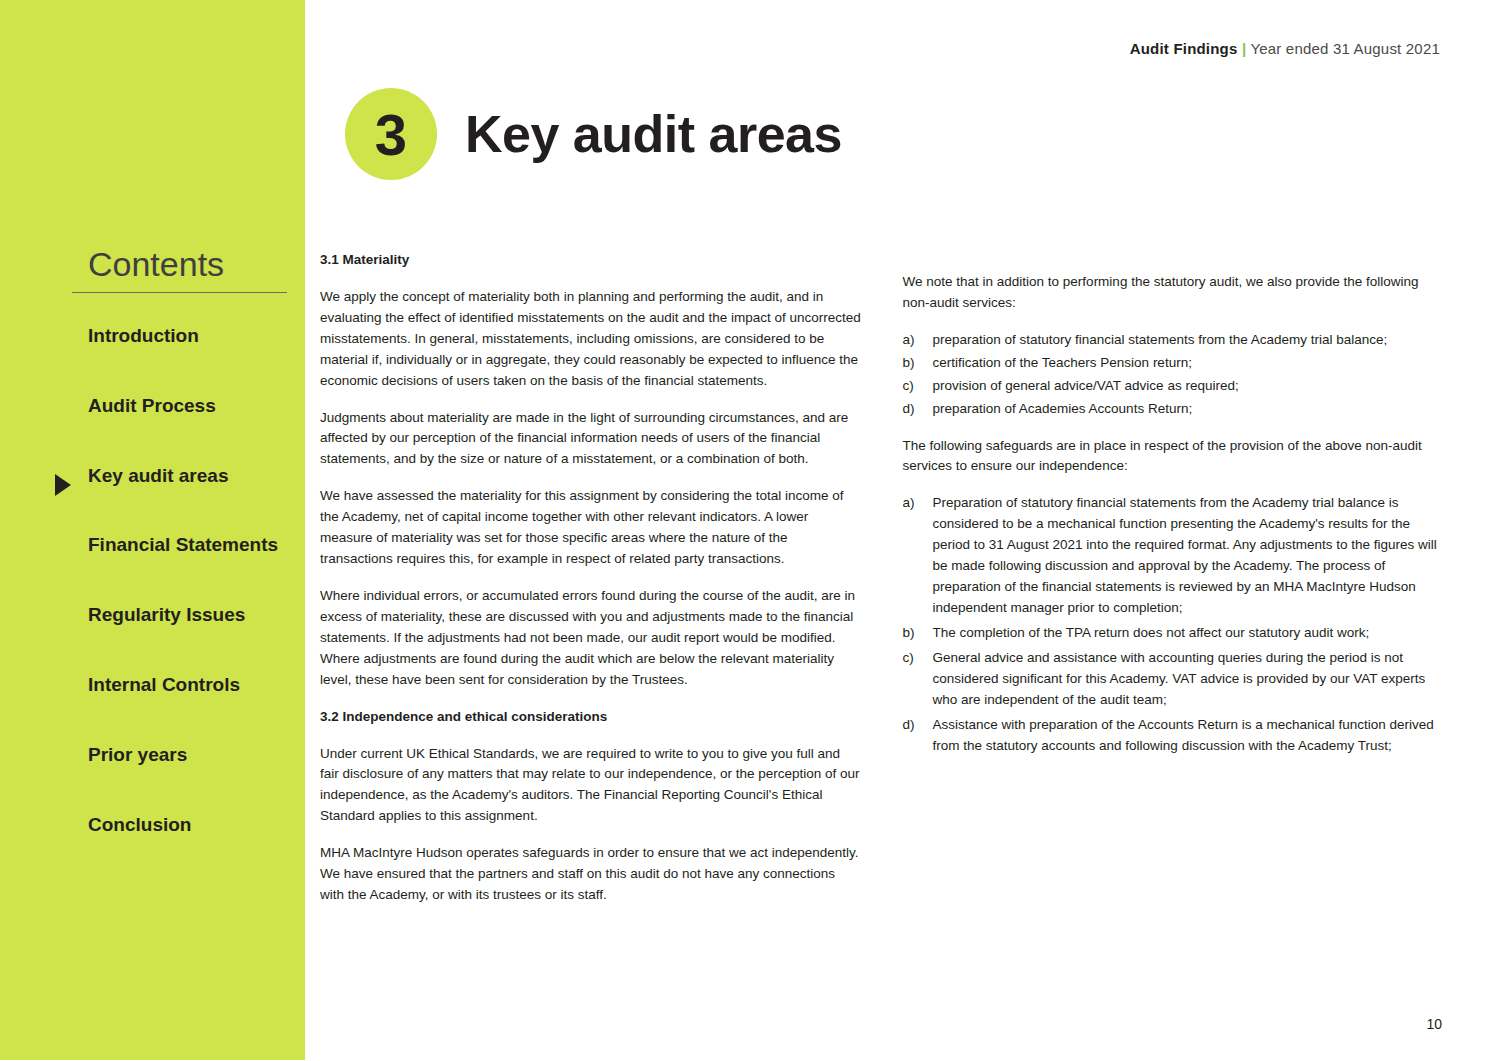Audit Findings | Year ended 31 August 2021
3
Key audit areas
Contents
Introduction
Audit Process
Key audit areas
Financial Statements
Regularity Issues
Internal Controls
Prior years
Conclusion
3.1 Materiality
We apply the concept of materiality both in planning and performing the audit, and in evaluating the effect of identified misstatements on the audit and the impact of uncorrected misstatements. In general, misstatements, including omissions, are considered to be material if, individually or in aggregate, they could reasonably be expected to influence the economic decisions of users taken on the basis of the financial statements.
Judgments about materiality are made in the light of surrounding circumstances, and are affected by our perception of the financial information needs of users of the financial statements, and by the size or nature of a misstatement, or a combination of both.
We have assessed the materiality for this assignment by considering the total income of the Academy, net of capital income together with other relevant indicators. A lower measure of materiality was set for those specific areas where the nature of the transactions requires this, for example in respect of related party transactions.
Where individual errors, or accumulated errors found during the course of the audit, are in excess of materiality, these are discussed with you and adjustments made to the financial statements. If the adjustments had not been made, our audit report would be modified. Where adjustments are found during the audit which are below the relevant materiality level, these have been sent for consideration by the Trustees.
3.2 Independence and ethical considerations
Under current UK Ethical Standards, we are required to write to you to give you full and fair disclosure of any matters that may relate to our independence, or the perception of our independence, as the Academy's auditors. The Financial Reporting Council's Ethical Standard applies to this assignment.
MHA MacIntyre Hudson operates safeguards in order to ensure that we act independently. We have ensured that the partners and staff on this audit do not have any connections with the Academy, or with its trustees or its staff.
We note that in addition to performing the statutory audit, we also provide the following non-audit services:
a) preparation of statutory financial statements from the Academy trial balance;
b) certification of the Teachers Pension return;
c) provision of general advice/VAT advice as required;
d) preparation of Academies Accounts Return;
The following safeguards are in place in respect of the provision of the above non-audit services to ensure our independence:
a) Preparation of statutory financial statements from the Academy trial balance is considered to be a mechanical function presenting the Academy's results for the period to 31 August 2021 into the required format. Any adjustments to the figures will be made following discussion and approval by the Academy. The process of preparation of the financial statements is reviewed by an MHA MacIntyre Hudson independent manager prior to completion;
b) The completion of the TPA return does not affect our statutory audit work;
c) General advice and assistance with accounting queries during the period is not considered significant for this Academy. VAT advice is provided by our VAT experts who are independent of the audit team;
d) Assistance with preparation of the Accounts Return is a mechanical function derived from the statutory accounts and following discussion with the Academy Trust;
10